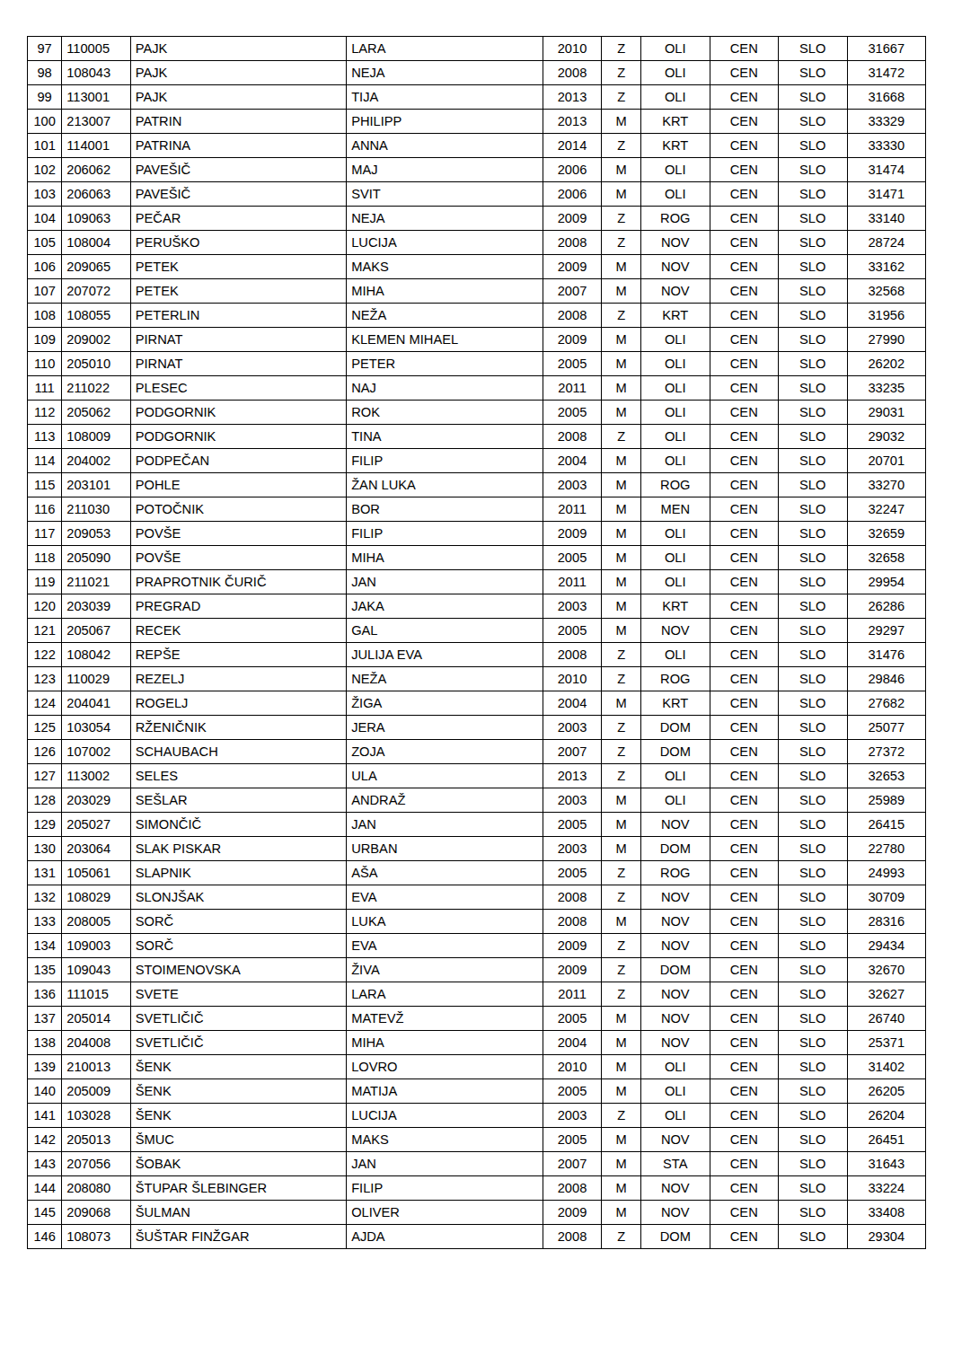| 97 | 110005 | PAJK | LARA | 2010 | Z | OLI | CEN | SLO | 31667 |
| 98 | 108043 | PAJK | NEJA | 2008 | Z | OLI | CEN | SLO | 31472 |
| 99 | 113001 | PAJK | TIJA | 2013 | Z | OLI | CEN | SLO | 31668 |
| 100 | 213007 | PATRIN | PHILIPP | 2013 | M | KRT | CEN | SLO | 33329 |
| 101 | 114001 | PATRINA | ANNA | 2014 | Z | KRT | CEN | SLO | 33330 |
| 102 | 206062 | PAVEŠIČ | MAJ | 2006 | M | OLI | CEN | SLO | 31474 |
| 103 | 206063 | PAVEŠIČ | SVIT | 2006 | M | OLI | CEN | SLO | 31471 |
| 104 | 109063 | PEČAR | NEJA | 2009 | Z | ROG | CEN | SLO | 33140 |
| 105 | 108004 | PERUŠKO | LUCIJA | 2008 | Z | NOV | CEN | SLO | 28724 |
| 106 | 209065 | PETEK | MAKS | 2009 | M | NOV | CEN | SLO | 33162 |
| 107 | 207072 | PETEK | MIHA | 2007 | M | NOV | CEN | SLO | 32568 |
| 108 | 108055 | PETERLIN | NEŽA | 2008 | Z | KRT | CEN | SLO | 31956 |
| 109 | 209002 | PIRNAT | KLEMEN MIHAEL | 2009 | M | OLI | CEN | SLO | 27990 |
| 110 | 205010 | PIRNAT | PETER | 2005 | M | OLI | CEN | SLO | 26202 |
| 111 | 211022 | PLESEC | NAJ | 2011 | M | OLI | CEN | SLO | 33235 |
| 112 | 205062 | PODGORNIK | ROK | 2005 | M | OLI | CEN | SLO | 29031 |
| 113 | 108009 | PODGORNIK | TINA | 2008 | Z | OLI | CEN | SLO | 29032 |
| 114 | 204002 | PODPEČAN | FILIP | 2004 | M | OLI | CEN | SLO | 20701 |
| 115 | 203101 | POHLE | ŽAN LUKA | 2003 | M | ROG | CEN | SLO | 33270 |
| 116 | 211030 | POTOČNIK | BOR | 2011 | M | MEN | CEN | SLO | 32247 |
| 117 | 209053 | POVŠE | FILIP | 2009 | M | OLI | CEN | SLO | 32659 |
| 118 | 205090 | POVŠE | MIHA | 2005 | M | OLI | CEN | SLO | 32658 |
| 119 | 211021 | PRAPROTNIK ČURIČ | JAN | 2011 | M | OLI | CEN | SLO | 29954 |
| 120 | 203039 | PREGRAD | JAKA | 2003 | M | KRT | CEN | SLO | 26286 |
| 121 | 205067 | RECEK | GAL | 2005 | M | NOV | CEN | SLO | 29297 |
| 122 | 108042 | REPŠE | JULIJA EVA | 2008 | Z | OLI | CEN | SLO | 31476 |
| 123 | 110029 | REZELJ | NEŽA | 2010 | Z | ROG | CEN | SLO | 29846 |
| 124 | 204041 | ROGELJ | ŽIGA | 2004 | M | KRT | CEN | SLO | 27682 |
| 125 | 103054 | RŽENIČNIK | JERA | 2003 | Z | DOM | CEN | SLO | 25077 |
| 126 | 107002 | SCHAUBACH | ZOJA | 2007 | Z | DOM | CEN | SLO | 27372 |
| 127 | 113002 | SELES | ULA | 2013 | Z | OLI | CEN | SLO | 32653 |
| 128 | 203029 | SEŠLAR | ANDRAŽ | 2003 | M | OLI | CEN | SLO | 25989 |
| 129 | 205027 | SIMONČIČ | JAN | 2005 | M | NOV | CEN | SLO | 26415 |
| 130 | 203064 | SLAK PISKAR | URBAN | 2003 | M | DOM | CEN | SLO | 22780 |
| 131 | 105061 | SLAPNIK | AŠA | 2005 | Z | ROG | CEN | SLO | 24993 |
| 132 | 108029 | SLONJŠAK | EVA | 2008 | Z | NOV | CEN | SLO | 30709 |
| 133 | 208005 | SORČ | LUKA | 2008 | M | NOV | CEN | SLO | 28316 |
| 134 | 109003 | SORČ | EVA | 2009 | Z | NOV | CEN | SLO | 29434 |
| 135 | 109043 | STOIMENOVSKA | ŽIVA | 2009 | Z | DOM | CEN | SLO | 32670 |
| 136 | 111015 | SVETE | LARA | 2011 | Z | NOV | CEN | SLO | 32627 |
| 137 | 205014 | SVETLIČIČ | MATEVŽ | 2005 | M | NOV | CEN | SLO | 26740 |
| 138 | 204008 | SVETLIČIČ | MIHA | 2004 | M | NOV | CEN | SLO | 25371 |
| 139 | 210013 | ŠENK | LOVRO | 2010 | M | OLI | CEN | SLO | 31402 |
| 140 | 205009 | ŠENK | MATIJA | 2005 | M | OLI | CEN | SLO | 26205 |
| 141 | 103028 | ŠENK | LUCIJA | 2003 | Z | OLI | CEN | SLO | 26204 |
| 142 | 205013 | ŠMUC | MAKS | 2005 | M | NOV | CEN | SLO | 26451 |
| 143 | 207056 | ŠOBAK | JAN | 2007 | M | STA | CEN | SLO | 31643 |
| 144 | 208080 | ŠTUPAR ŠLEBINGER | FILIP | 2008 | M | NOV | CEN | SLO | 33224 |
| 145 | 209068 | ŠULMAN | OLIVER | 2009 | M | NOV | CEN | SLO | 33408 |
| 146 | 108073 | ŠUŠTAR FINŽGAR | AJDA | 2008 | Z | DOM | CEN | SLO | 29304 |